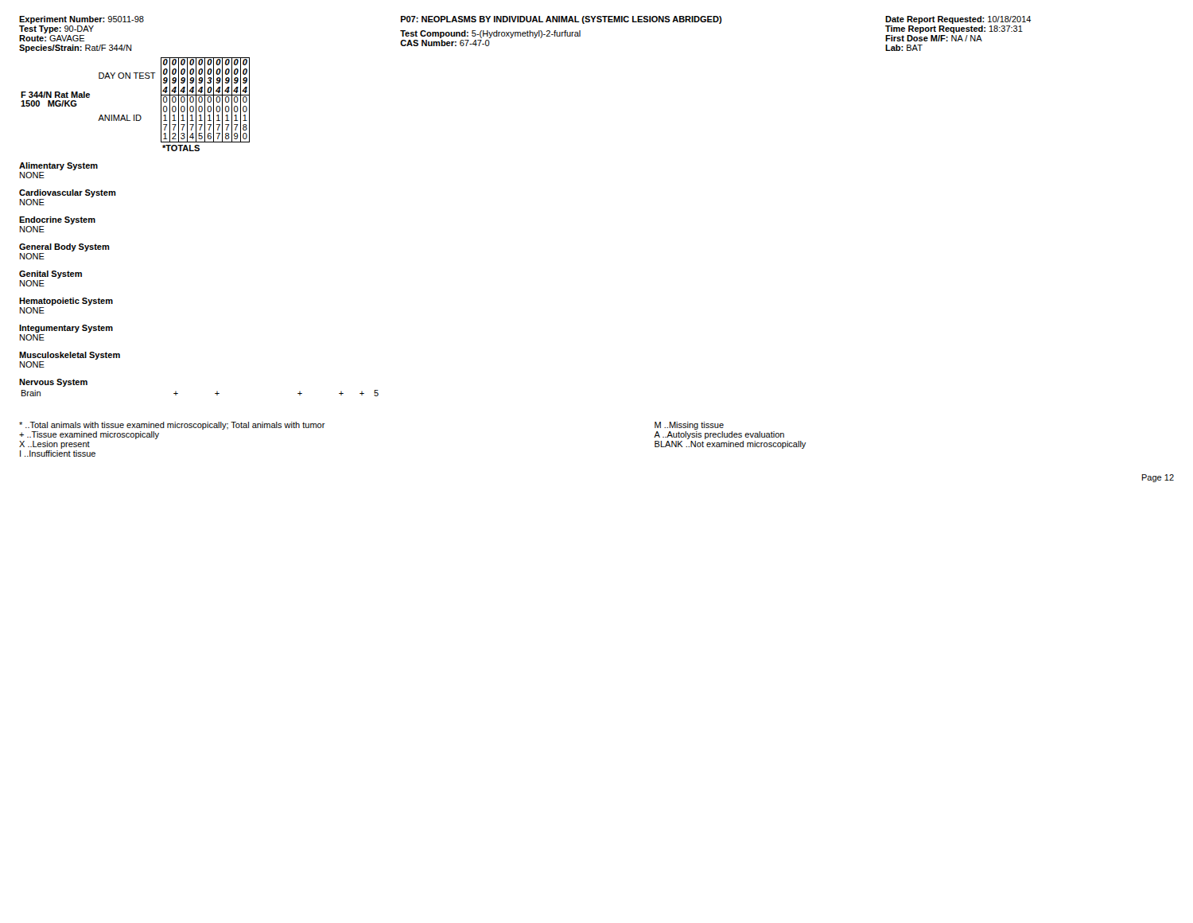| Experiment Number: 95011-98 Test Type: 90-DAY Route: GAVAGE Species/Strain: Rat/F 344/N | P07: NEOPLASMS BY INDIVIDUAL ANIMAL (SYSTEMIC LESIONS ABRIDGED) Test Compound: 5-(Hydroxymethyl)-2-furfural CAS Number: 67-47-0 | Date Report Requested: 10/18/2014 Time Report Requested: 18:37:31 First Dose M/F: NA / NA Lab: BAT |
| F 344/N Rat Male 1500 MG/KG | DAY ON TEST | 0 0 9 4 | 0 0 9 4 | 0 0 9 4 | 0 0 9 4 | 0 0 9 4 | 0 0 3 0 | 0 0 9 4 | 0 0 9 4 | 0 0 9 4 | 0 0 9 4 | |
| ANIMAL ID | 0 0 1 7 1 | 0 0 1 7 2 | 0 0 1 7 3 | 0 0 1 7 4 | 0 0 1 7 5 | 0 0 1 7 6 | 0 0 1 7 7 | 0 0 1 7 8 | 0 0 1 7 9 | 0 0 1 8 0 |
| | *TOTALS |
Alimentary System
NONE
Cardiovascular System
NONE
Endocrine System
NONE
General Body System
NONE
Genital System
NONE
Hematopoietic System
NONE
Integumentary System
NONE
Musculoskeletal System
NONE
Nervous System
| Brain | + | | + | | | | + | | + | + | 5 |
| * ..Total animals with tissue examined microscopically; Total animals with tumor + ..Tissue examined microscopically X ..Lesion present I ..Insufficient tissue | M ..Missing tissue A ..Autolysis precludes evaluation BLANK ..Not examined microscopically |
Page 12